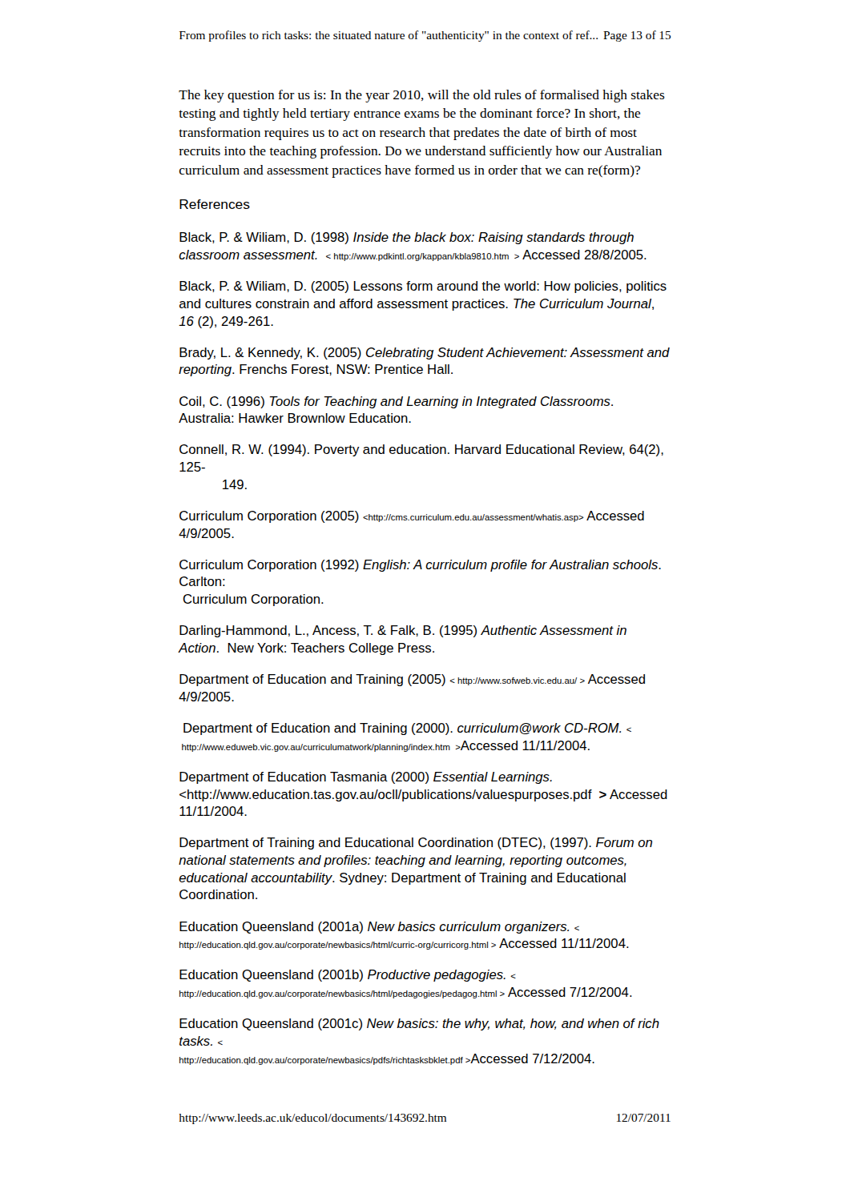From profiles to rich tasks: the situated nature of "authenticity" in the context of ref... Page 13 of 15
The key question for us is: In the year 2010, will the old rules of formalised high stakes testing and tightly held tertiary entrance exams be the dominant force? In short, the transformation requires us to act on research that predates the date of birth of most recruits into the teaching profession. Do we understand sufficiently how our Australian curriculum and assessment practices have formed us in order that we can re(form)?
References
Black, P. & Wiliam, D. (1998) Inside the black box: Raising standards through classroom assessment. < http://www.pdkintl.org/kappan/kbla9810.htm > Accessed 28/8/2005.
Black, P. & Wiliam, D. (2005) Lessons form around the world: How policies, politics and cultures constrain and afford assessment practices. The Curriculum Journal, 16 (2), 249-261.
Brady, L. & Kennedy, K. (2005) Celebrating Student Achievement: Assessment and reporting. Frenchs Forest, NSW: Prentice Hall.
Coil, C. (1996) Tools for Teaching and Learning in Integrated Classrooms. Australia: Hawker Brownlow Education.
Connell, R. W. (1994). Poverty and education. Harvard Educational Review, 64(2), 125-149.
Curriculum Corporation (2005) <http://cms.curriculum.edu.au/assessment/whatis.asp> Accessed 4/9/2005.
Curriculum Corporation (1992) English: A curriculum profile for Australian schools. Carlton:
Curriculum Corporation.
Darling-Hammond, L., Ancess, T. & Falk, B. (1995) Authentic Assessment in Action. New York: Teachers College Press.
Department of Education and Training (2005) < http://www.sofweb.vic.edu.au/ > Accessed 4/9/2005.
Department of Education and Training (2000). curriculum@work CD-ROM. <
http://www.eduweb.vic.gov.au/curriculumatwork/planning/index.htm >Accessed 11/11/2004.
Department of Education Tasmania (2000) Essential Learnings.
<http://www.education.tas.gov.au/ocll/publications/valuespurposes.pdf > Accessed 11/11/2004.
Department of Training and Educational Coordination (DTEC), (1997). Forum on national statements and profiles: teaching and learning, reporting outcomes, educational accountability. Sydney: Department of Training and Educational Coordination.
Education Queensland (2001a) New basics curriculum organizers. <
http://education.qld.gov.au/corporate/newbasics/html/curric-org/curricorg.html > Accessed 11/11/2004.
Education Queensland (2001b) Productive pedagogies. <
http://education.qld.gov.au/corporate/newbasics/html/pedagogies/pedagog.html > Accessed 7/12/2004.
Education Queensland (2001c) New basics: the why, what, how, and when of rich tasks. <
http://education.qld.gov.au/corporate/newbasics/pdfs/richtasksbklet.pdf >Accessed 7/12/2004.
http://www.leeds.ac.uk/educol/documents/143692.htm 12/07/2011